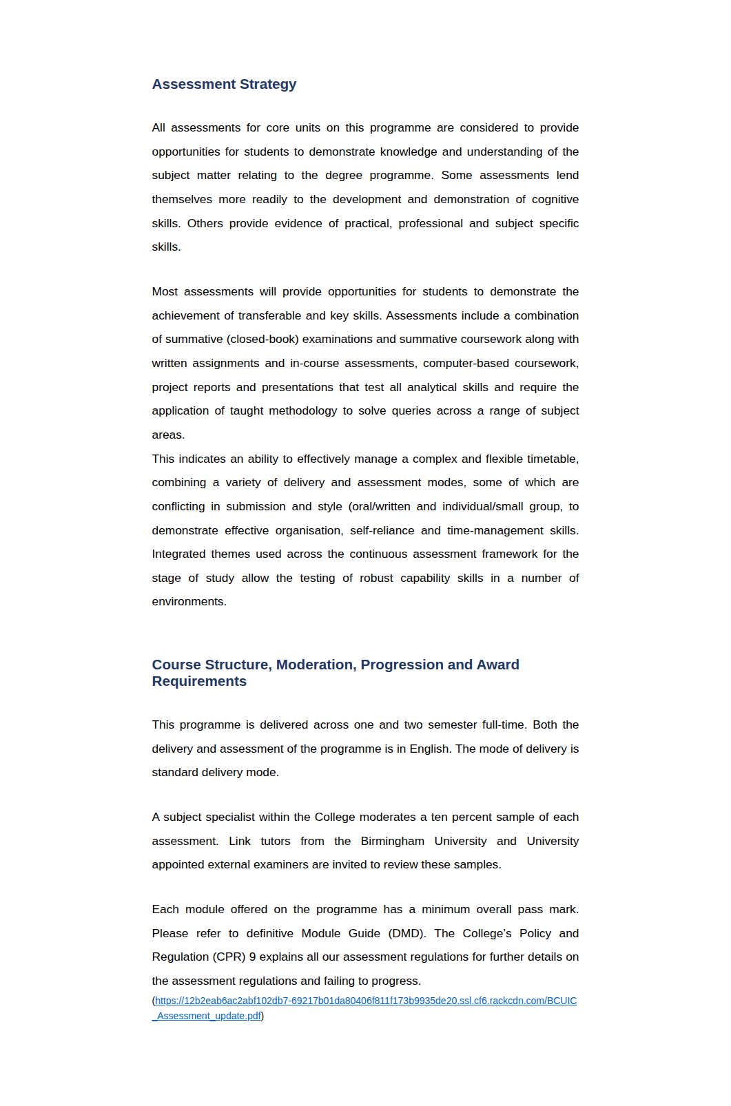Assessment Strategy
All assessments for core units on this programme are considered to provide opportunities for students to demonstrate knowledge and understanding of the subject matter relating to the degree programme. Some assessments lend themselves more readily to the development and demonstration of cognitive skills. Others provide evidence of practical, professional and subject specific skills.
Most assessments will provide opportunities for students to demonstrate the achievement of transferable and key skills. Assessments include a combination of summative (closed-book) examinations and summative coursework along with written assignments and in-course assessments, computer-based coursework, project reports and presentations that test all analytical skills and require the application of taught methodology to solve queries across a range of subject areas.
This indicates an ability to effectively manage a complex and flexible timetable, combining a variety of delivery and assessment modes, some of which are conflicting in submission and style (oral/written and individual/small group, to demonstrate effective organisation, self-reliance and time-management skills. Integrated themes used across the continuous assessment framework for the stage of study allow the testing of robust capability skills in a number of environments.
Course Structure, Moderation, Progression and Award Requirements
This programme is delivered across one and two semester full-time. Both the delivery and assessment of the programme is in English. The mode of delivery is standard delivery mode.
A subject specialist within the College moderates a ten percent sample of each assessment. Link tutors from the Birmingham University and University appointed external examiners are invited to review these samples.
Each module offered on the programme has a minimum overall pass mark. Please refer to definitive Module Guide (DMD). The College’s Policy and Regulation (CPR) 9 explains all our assessment regulations for further details on the assessment regulations and failing to progress.
(https://12b2eab6ac2abf102db7-69217b01da80406f811f173b9935de20.ssl.cf6.rackcdn.com/BCUIC_Assessment_update.pdf)